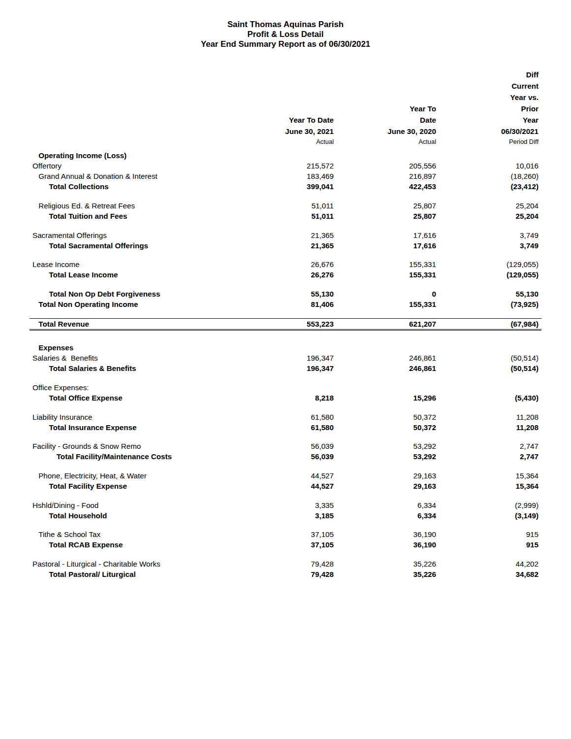Saint Thomas Aquinas Parish
Profit & Loss Detail
Year End Summary Report as of 06/30/2021
| | | | Diff |
| --- | --- | --- | --- |
| | | | Current |
| | | | Year vs. |
| | | Year To | Prior |
| | Year To Date | Date | Year |
| | June 30, 2021 | June 30, 2020 | 06/30/2021 |
| | Actual | Actual | Period Diff |
| Operating Income (Loss) | | | |
| Offertory | 215,572 | 205,556 | 10,016 |
| Grand Annual & Donation & Interest | 183,469 | 216,897 | (18,260) |
| Total Collections | 399,041 | 422,453 | (23,412) |
| Religious Ed. & Retreat Fees | 51,011 | 25,807 | 25,204 |
| Total Tuition and Fees | 51,011 | 25,807 | 25,204 |
| Sacramental Offerings | 21,365 | 17,616 | 3,749 |
| Total Sacramental Offerings | 21,365 | 17,616 | 3,749 |
| Lease Income | 26,676 | 155,331 | (129,055) |
| Total Lease Income | 26,276 | 155,331 | (129,055) |
| Total Non Op Debt Forgiveness | 55,130 | 0 | 55,130 |
| Total Non Operating Income | 81,406 | 155,331 | (73,925) |
| Total Revenue | 553,223 | 621,207 | (67,984) |
| Expenses | | | |
| Salaries & Benefits | 196,347 | 246,861 | (50,514) |
| Total Salaries & Benefits | 196,347 | 246,861 | (50,514) |
| Office Expenses: | | | |
| Total Office Expense | 8,218 | 15,296 | (5,430) |
| Liability Insurance | 61,580 | 50,372 | 11,208 |
| Total Insurance Expense | 61,580 | 50,372 | 11,208 |
| Facility - Grounds & Snow Remo | 56,039 | 53,292 | 2,747 |
| Total Facility/Maintenance Costs | 56,039 | 53,292 | 2,747 |
| Phone, Electricity, Heat, & Water | 44,527 | 29,163 | 15,364 |
| Total Facility Expense | 44,527 | 29,163 | 15,364 |
| Hshld/Dining - Food | 3,335 | 6,334 | (2,999) |
| Total Household | 3,185 | 6,334 | (3,149) |
| Tithe & School Tax | 37,105 | 36,190 | 915 |
| Total RCAB Expense | 37,105 | 36,190 | 915 |
| Pastoral - Liturgical - Charitable Works | 79,428 | 35,226 | 44,202 |
| Total Pastoral/ Liturgical | 79,428 | 35,226 | 34,682 |